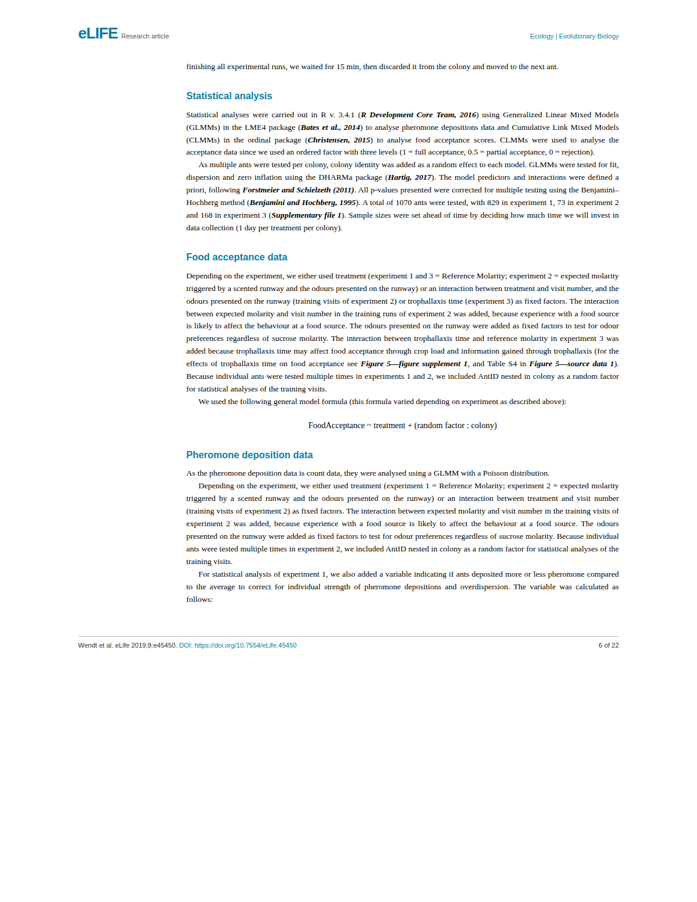eLIFE Research article
Ecology | Evolutionary Biology
finishing all experimental runs, we waited for 15 min, then discarded it from the colony and moved to the next ant.
Statistical analysis
Statistical analyses were carried out in R v. 3.4.1 (R Development Core Team, 2016) using Generalized Linear Mixed Models (GLMMs) in the LME4 package (Bates et al., 2014) to analyse pheromone depositions data and Cumulative Link Mixed Models (CLMMs) in the ordinal package (Christensen, 2015) to analyse food acceptance scores. CLMMs were used to analyse the acceptance data since we used an ordered factor with three levels (1 = full acceptance, 0.5 = partial acceptance, 0 = rejection).
As multiple ants were tested per colony, colony identity was added as a random effect to each model. GLMMs were tested for fit, dispersion and zero inflation using the DHARMa package (Hartig, 2017). The model predictors and interactions were defined a priori, following Forstmeier and Schielzeth (2011). All p-values presented were corrected for multiple testing using the Benjamini–Hochberg method (Benjamini and Hochberg, 1995). A total of 1070 ants were tested, with 829 in experiment 1, 73 in experiment 2 and 168 in experiment 3 (Supplementary file 1). Sample sizes were set ahead of time by deciding how much time we will invest in data collection (1 day per treatment per colony).
Food acceptance data
Depending on the experiment, we either used treatment (experiment 1 and 3 = Reference Molarity; experiment 2 = expected molarity triggered by a scented runway and the odours presented on the runway) or an interaction between treatment and visit number, and the odours presented on the runway (training visits of experiment 2) or trophallaxis time (experiment 3) as fixed factors. The interaction between expected molarity and visit number in the training runs of experiment 2 was added, because experience with a food source is likely to affect the behaviour at a food source. The odours presented on the runway were added as fixed factors to test for odour preferences regardless of sucrose molarity. The interaction between trophallaxis time and reference molarity in experiment 3 was added because trophallaxis time may affect food acceptance through crop load and information gained through trophallaxis (for the effects of trophallaxis time on food acceptance see Figure 5—figure supplement 1, and Table S4 in Figure 5—source data 1). Because individual ants were tested multiple times in experiments 1 and 2, we included AntID nested in colony as a random factor for statistical analyses of the training visits.
We used the following general model formula (this formula varied depending on experiment as described above):
FoodAcceptance ~ treatment + (random factor : colony)
Pheromone deposition data
As the pheromone deposition data is count data, they were analysed using a GLMM with a Poisson distribution.
Depending on the experiment, we either used treatment (experiment 1 = Reference Molarity; experiment 2 = expected molarity triggered by a scented runway and the odours presented on the runway) or an interaction between treatment and visit number (training visits of experiment 2) as fixed factors. The interaction between expected molarity and visit number in the training visits of experiment 2 was added, because experience with a food source is likely to affect the behaviour at a food source. The odours presented on the runway were added as fixed factors to test for odour preferences regardless of sucrose molarity. Because individual ants were tested multiple times in experiment 2, we included AntID nested in colony as a random factor for statistical analyses of the training visits.
For statistical analysis of experiment 1, we also added a variable indicating if ants deposited more or less pheromone compared to the average to correct for individual strength of pheromone depositions and overdispersion. The variable was calculated as follows:
Wendt et al. eLife 2019;8:e45450. DOI: https://doi.org/10.7554/eLife.45450
6 of 22